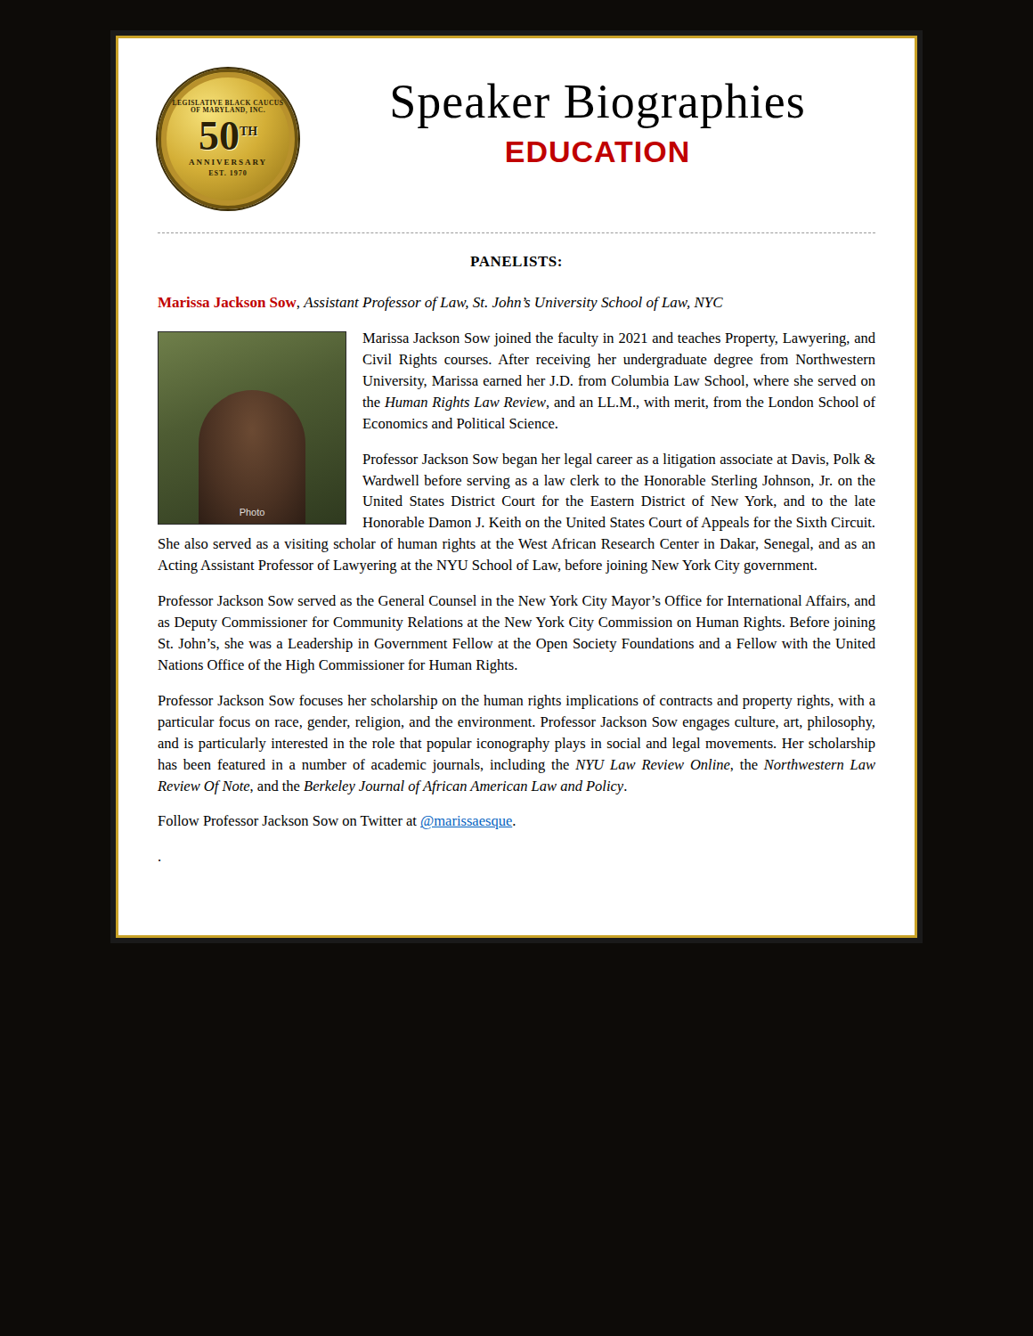Legislative Black Caucus of Maryland, Inc.
50TH
ANNIVERSARY
EST. 1970
Speaker Biographies
EDUCATION
PANELISTS:
Marissa Jackson Sow, Assistant Professor of Law, St. John’s University School of Law, NYC
Photo
Marissa Jackson Sow joined the faculty in 2021 and teaches Property, Lawyering, and Civil Rights courses. After receiving her undergraduate degree from Northwestern University, Marissa earned her J.D. from Columbia Law School, where she served on the Human Rights Law Review, and an LL.M., with merit, from the London School of Economics and Political Science.
Professor Jackson Sow began her legal career as a litigation associate at Davis, Polk & Wardwell before serving as a law clerk to the Honorable Sterling Johnson, Jr. on the United States District Court for the Eastern District of New York, and to the late Honorable Damon J. Keith on the United States Court of Appeals for the Sixth Circuit. She also served as a visiting scholar of human rights at the West African Research Center in Dakar, Senegal, and as an Acting Assistant Professor of Lawyering at the NYU School of Law, before joining New York City government.
Professor Jackson Sow served as the General Counsel in the New York City Mayor’s Office for International Affairs, and as Deputy Commissioner for Community Relations at the New York City Commission on Human Rights. Before joining St. John’s, she was a Leadership in Government Fellow at the Open Society Foundations and a Fellow with the United Nations Office of the High Commissioner for Human Rights.
Professor Jackson Sow focuses her scholarship on the human rights implications of contracts and property rights, with a particular focus on race, gender, religion, and the environment. Professor Jackson Sow engages culture, art, philosophy, and is particularly interested in the role that popular iconography plays in social and legal movements. Her scholarship has been featured in a number of academic journals, including the NYU Law Review Online, the Northwestern Law Review Of Note, and the Berkeley Journal of African American Law and Policy.
Follow Professor Jackson Sow on Twitter at @marissaesque.
.